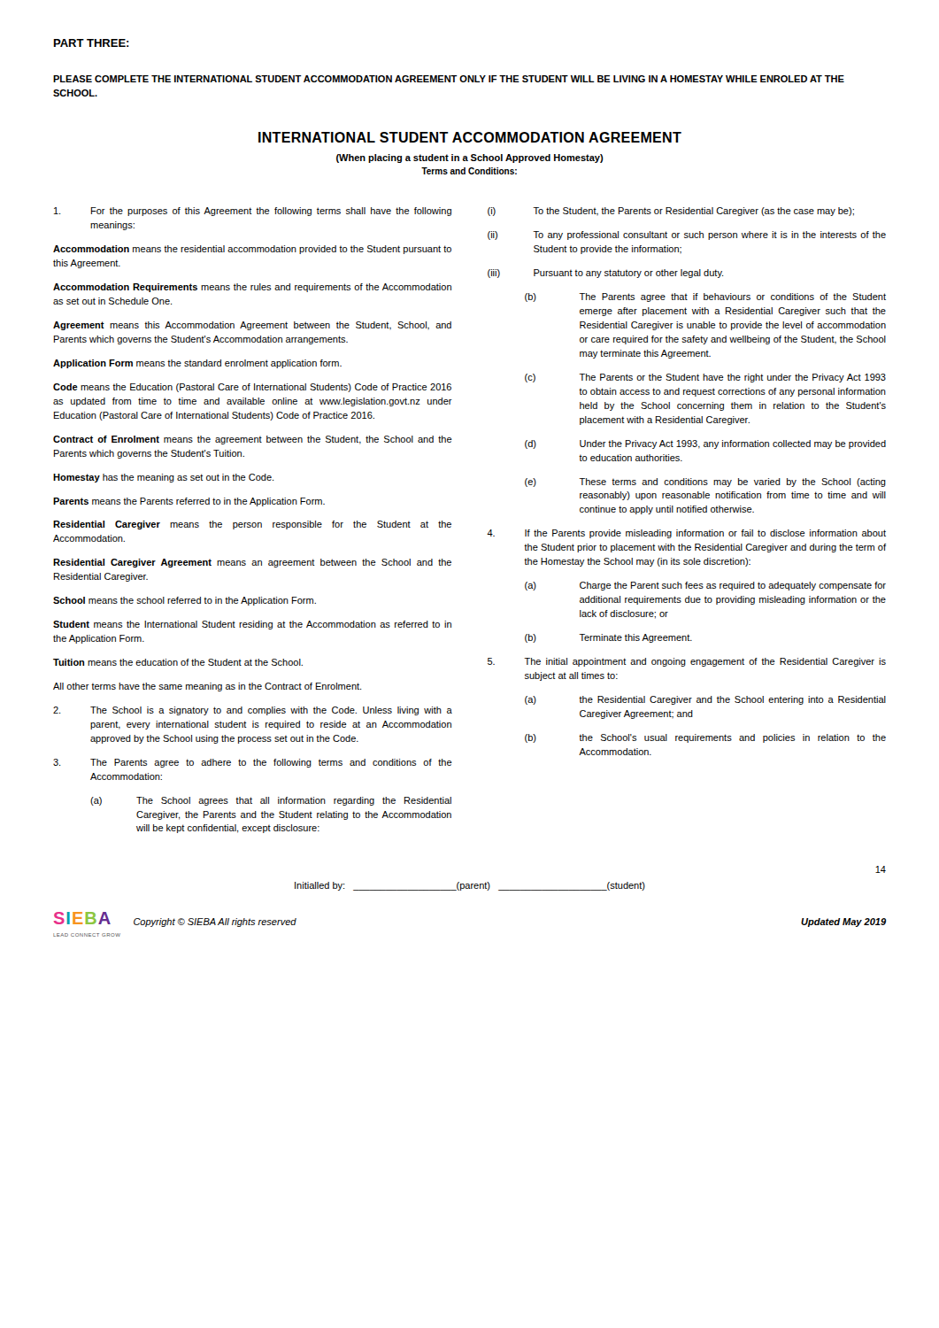PART THREE:
PLEASE COMPLETE THE INTERNATIONAL STUDENT ACCOMMODATION AGREEMENT ONLY IF THE STUDENT WILL BE LIVING IN A HOMESTAY WHILE ENROLED AT THE SCHOOL.
INTERNATIONAL STUDENT ACCOMMODATION AGREEMENT
(When placing a student in a School Approved Homestay)
Terms and Conditions:
1.
For the purposes of this Agreement the following terms shall have the following meanings:
Accommodation means the residential accommodation provided to the Student pursuant to this Agreement.
Accommodation Requirements means the rules and requirements of the Accommodation as set out in Schedule One.
Agreement means this Accommodation Agreement between the Student, School, and Parents which governs the Student's Accommodation arrangements.
Application Form means the standard enrolment application form.
Code means the Education (Pastoral Care of International Students) Code of Practice 2016 as updated from time to time and available online at www.legislation.govt.nz under Education (Pastoral Care of International Students) Code of Practice 2016.
Contract of Enrolment means the agreement between the Student, the School and the Parents which governs the Student's Tuition.
Homestay has the meaning as set out in the Code.
Parents means the Parents referred to in the Application Form.
Residential Caregiver means the person responsible for the Student at the Accommodation.
Residential Caregiver Agreement means an agreement between the School and the Residential Caregiver.
School means the school referred to in the Application Form.
Student means the International Student residing at the Accommodation as referred to in the Application Form.
Tuition means the education of the Student at the School.
All other terms have the same meaning as in the Contract of Enrolment.
2.
The School is a signatory to and complies with the Code. Unless living with a parent, every international student is required to reside at an Accommodation approved by the School using the process set out in the Code.
3.
The Parents agree to adhere to the following terms and conditions of the Accommodation:
(a)
The School agrees that all information regarding the Residential Caregiver, the Parents and the Student relating to the Accommodation will be kept confidential, except disclosure:
(i)
To the Student, the Parents or Residential Caregiver (as the case may be);
(ii)
To any professional consultant or such person where it is in the interests of the Student to provide the information;
(iii)
Pursuant to any statutory or other legal duty.
(b)
The Parents agree that if behaviours or conditions of the Student emerge after placement with a Residential Caregiver such that the Residential Caregiver is unable to provide the level of accommodation or care required for the safety and wellbeing of the Student, the School may terminate this Agreement.
(c)
The Parents or the Student have the right under the Privacy Act 1993 to obtain access to and request corrections of any personal information held by the School concerning them in relation to the Student's placement with a Residential Caregiver.
(d)
Under the Privacy Act 1993, any information collected may be provided to education authorities.
(e)
These terms and conditions may be varied by the School (acting reasonably) upon reasonable notification from time to time and will continue to apply until notified otherwise.
4.
If the Parents provide misleading information or fail to disclose information about the Student prior to placement with the Residential Caregiver and during the term of the Homestay the School may (in its sole discretion):
(a)
Charge the Parent such fees as required to adequately compensate for additional requirements due to providing misleading information or the lack of disclosure; or
(b)
Terminate this Agreement.
5.
The initial appointment and ongoing engagement of the Residential Caregiver is subject at all times to:
(a)
the Residential Caregiver and the School entering into a Residential Caregiver Agreement; and
(b)
the School's usual requirements and policies in relation to the Accommodation.
14
Initialled by: ___________________(parent) ____________________(student)
SIEBA
LEAD CONNECT GROW
Copyright © SIEBA All rights reserved
Updated May 2019